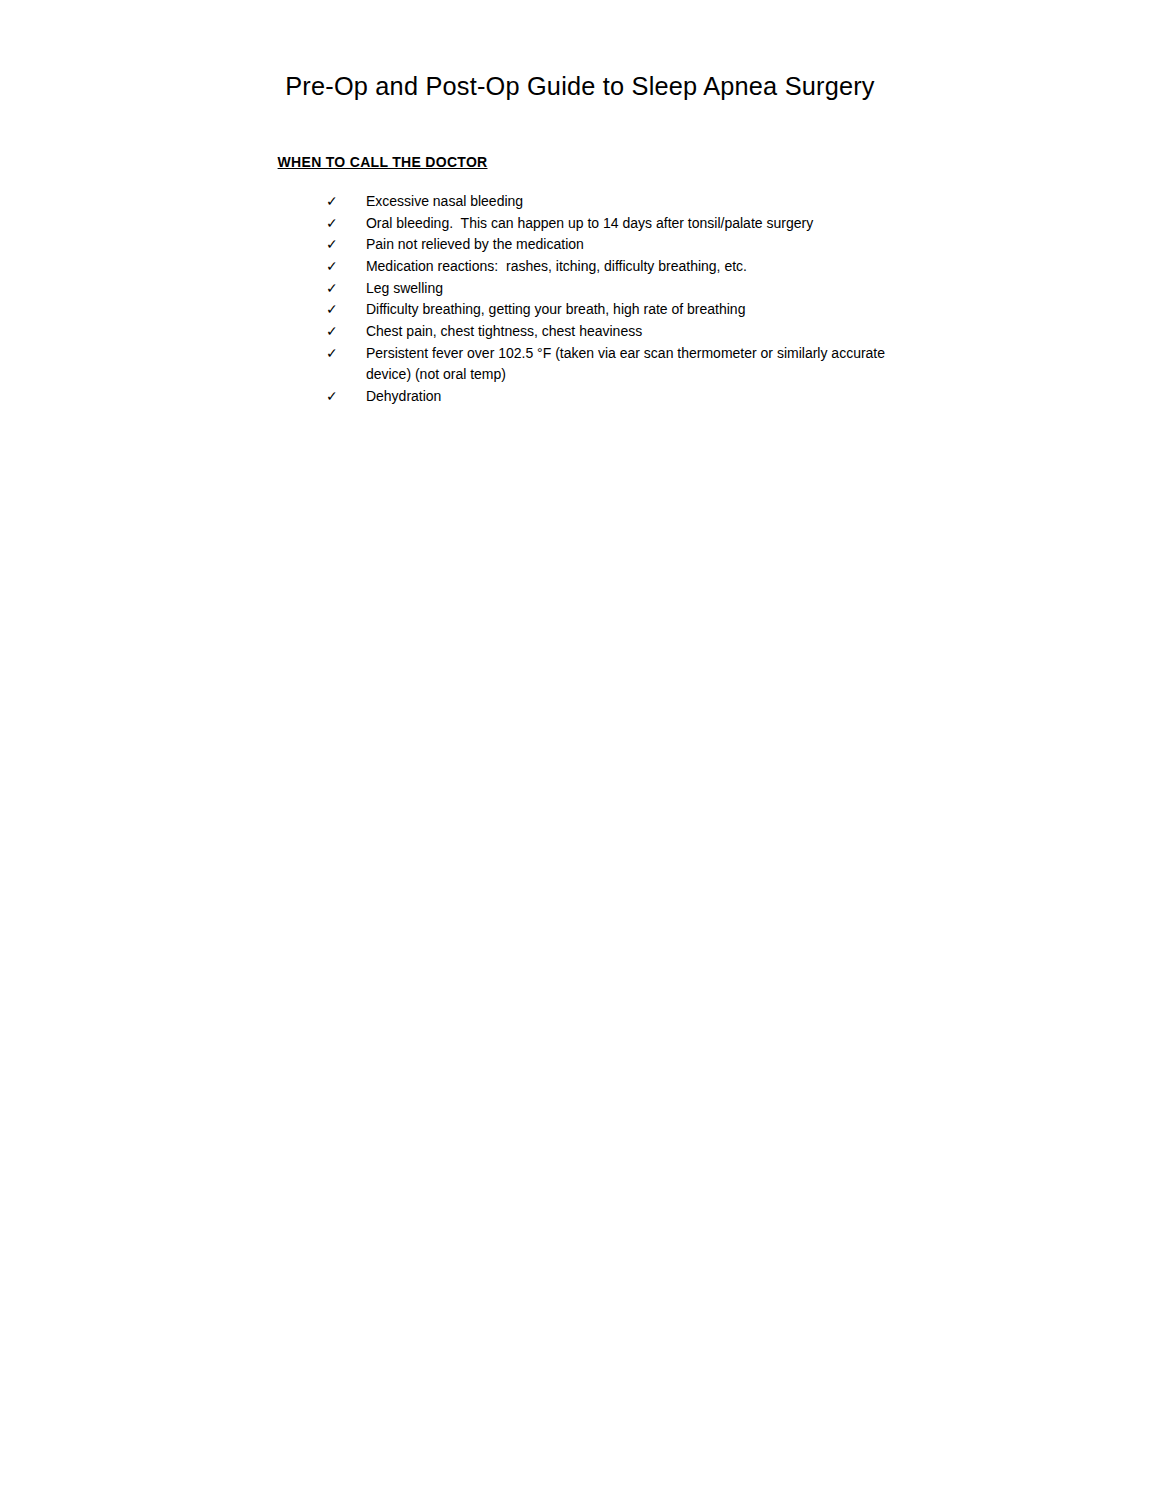Pre-Op and Post-Op Guide to Sleep Apnea Surgery
WHEN TO CALL THE DOCTOR
Excessive nasal bleeding
Oral bleeding. This can happen up to 14 days after tonsil/palate surgery
Pain not relieved by the medication
Medication reactions: rashes, itching, difficulty breathing, etc.
Leg swelling
Difficulty breathing, getting your breath, high rate of breathing
Chest pain, chest tightness, chest heaviness
Persistent fever over 102.5 °F (taken via ear scan thermometer or similarly accurate device) (not oral temp)
Dehydration